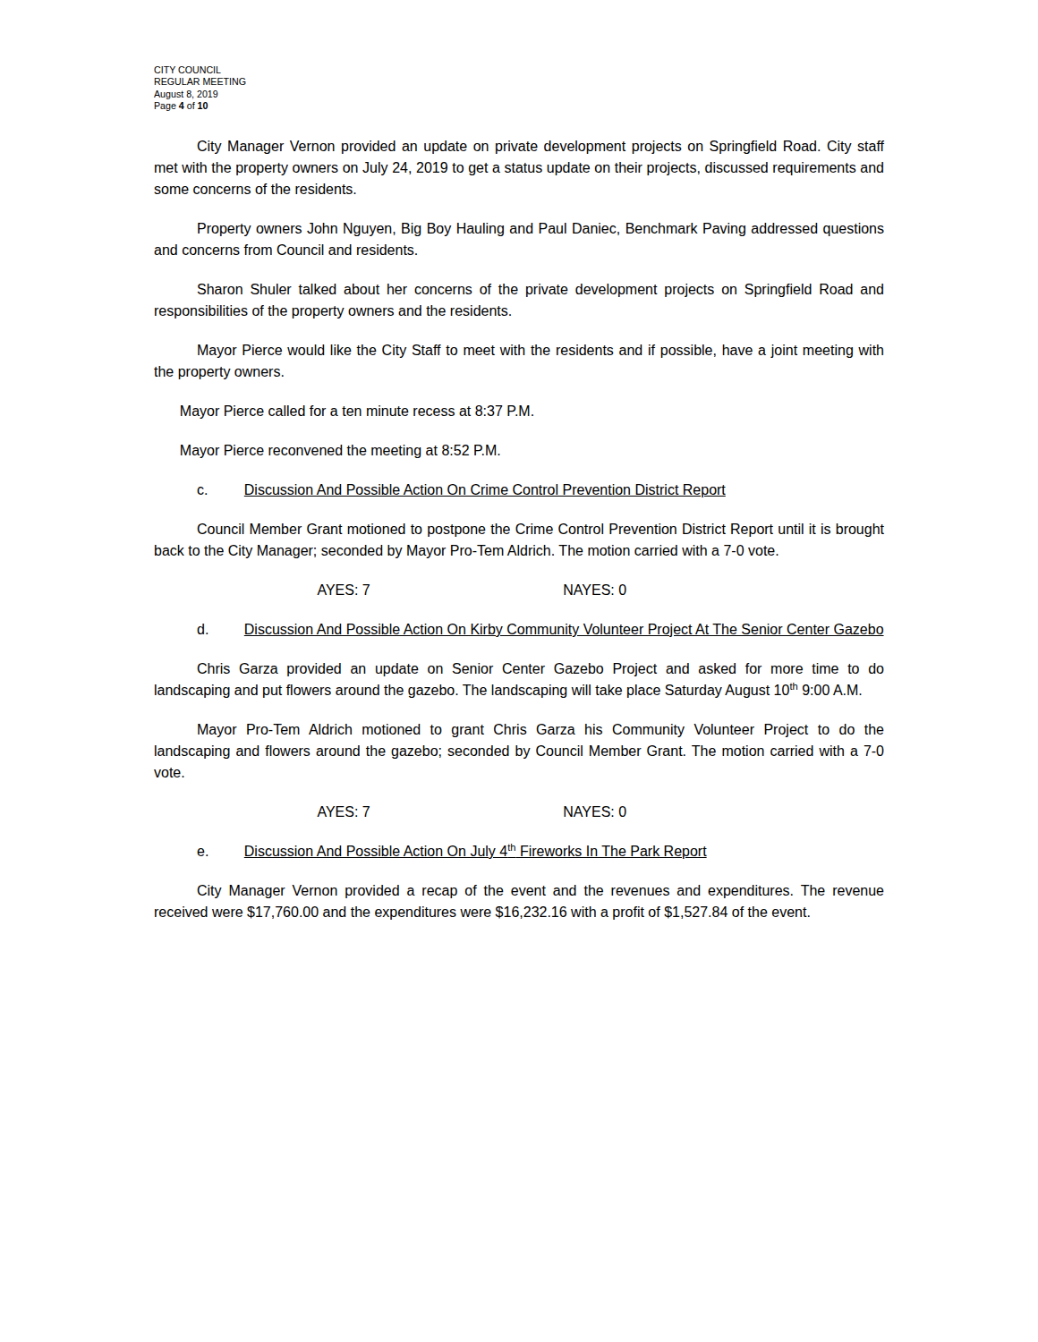CITY COUNCIL
REGULAR MEETING
August 8, 2019
Page 4 of 10
City Manager Vernon provided an update on private development projects on Springfield Road. City staff met with the property owners on July 24, 2019 to get a status update on their projects, discussed requirements and some concerns of the residents.
Property owners John Nguyen, Big Boy Hauling and Paul Daniec, Benchmark Paving addressed questions and concerns from Council and residents.
Sharon Shuler talked about her concerns of the private development projects on Springfield Road and responsibilities of the property owners and the residents.
Mayor Pierce would like the City Staff to meet with the residents and if possible, have a joint meeting with the property owners.
Mayor Pierce called for a ten minute recess at 8:37 P.M.
Mayor Pierce reconvened the meeting at 8:52 P.M.
c. Discussion And Possible Action On Crime Control Prevention District Report
Council Member Grant motioned to postpone the Crime Control Prevention District Report until it is brought back to the City Manager; seconded by Mayor Pro-Tem Aldrich. The motion carried with a 7-0 vote.
AYES: 7 NAYES: 0
d. Discussion And Possible Action On Kirby Community Volunteer Project At The Senior Center Gazebo
Chris Garza provided an update on Senior Center Gazebo Project and asked for more time to do landscaping and put flowers around the gazebo. The landscaping will take place Saturday August 10th 9:00 A.M.
Mayor Pro-Tem Aldrich motioned to grant Chris Garza his Community Volunteer Project to do the landscaping and flowers around the gazebo; seconded by Council Member Grant. The motion carried with a 7-0 vote.
AYES: 7 NAYES: 0
e. Discussion And Possible Action On July 4th Fireworks In The Park Report
City Manager Vernon provided a recap of the event and the revenues and expenditures. The revenue received were $17,760.00 and the expenditures were $16,232.16 with a profit of $1,527.84 of the event.